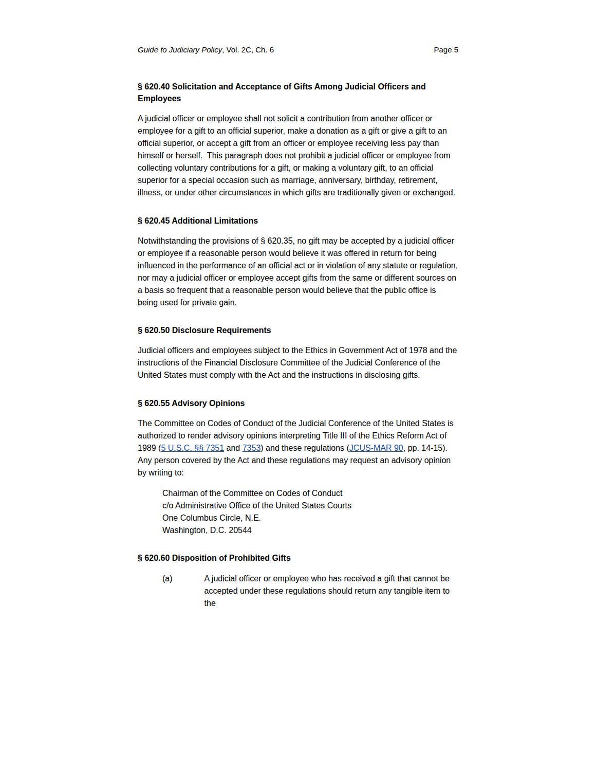Guide to Judiciary Policy, Vol. 2C, Ch. 6
Page 5
§ 620.40 Solicitation and Acceptance of Gifts Among Judicial Officers and Employees
A judicial officer or employee shall not solicit a contribution from another officer or employee for a gift to an official superior, make a donation as a gift or give a gift to an official superior, or accept a gift from an officer or employee receiving less pay than himself or herself. This paragraph does not prohibit a judicial officer or employee from collecting voluntary contributions for a gift, or making a voluntary gift, to an official superior for a special occasion such as marriage, anniversary, birthday, retirement, illness, or under other circumstances in which gifts are traditionally given or exchanged.
§ 620.45 Additional Limitations
Notwithstanding the provisions of § 620.35, no gift may be accepted by a judicial officer or employee if a reasonable person would believe it was offered in return for being influenced in the performance of an official act or in violation of any statute or regulation, nor may a judicial officer or employee accept gifts from the same or different sources on a basis so frequent that a reasonable person would believe that the public office is being used for private gain.
§ 620.50 Disclosure Requirements
Judicial officers and employees subject to the Ethics in Government Act of 1978 and the instructions of the Financial Disclosure Committee of the Judicial Conference of the United States must comply with the Act and the instructions in disclosing gifts.
§ 620.55 Advisory Opinions
The Committee on Codes of Conduct of the Judicial Conference of the United States is authorized to render advisory opinions interpreting Title III of the Ethics Reform Act of 1989 (5 U.S.C. §§ 7351 and 7353) and these regulations (JCUS-MAR 90, pp. 14-15). Any person covered by the Act and these regulations may request an advisory opinion by writing to:
Chairman of the Committee on Codes of Conduct
c/o Administrative Office of the United States Courts
One Columbus Circle, N.E.
Washington, D.C. 20544
§ 620.60 Disposition of Prohibited Gifts
(a) A judicial officer or employee who has received a gift that cannot be accepted under these regulations should return any tangible item to the